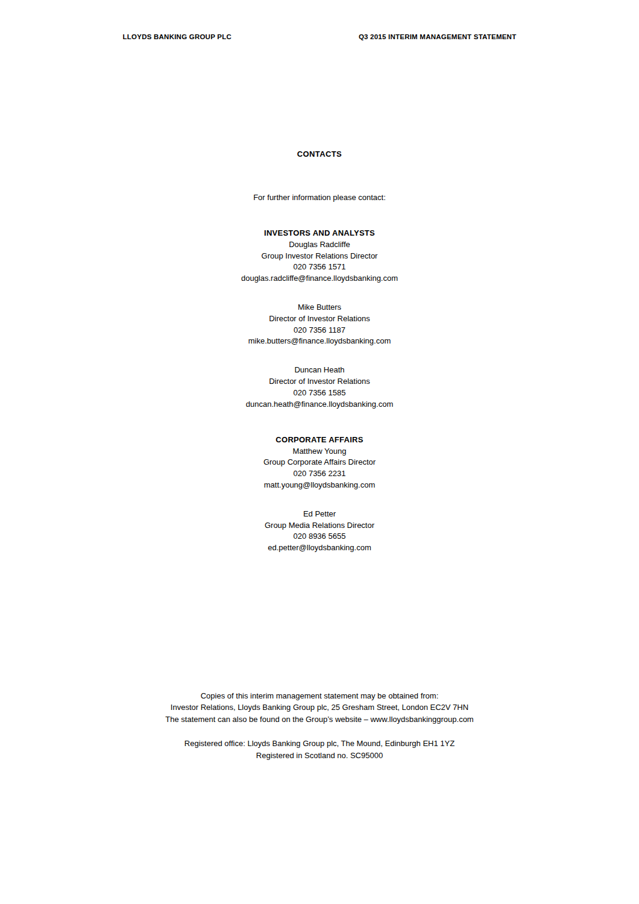LLOYDS BANKING GROUP PLC
Q3 2015 INTERIM MANAGEMENT STATEMENT
CONTACTS
For further information please contact:
INVESTORS AND ANALYSTS
Douglas Radcliffe
Group Investor Relations Director
020 7356 1571
douglas.radcliffe@finance.lloydsbanking.com
Mike Butters
Director of Investor Relations
020 7356 1187
mike.butters@finance.lloydsbanking.com
Duncan Heath
Director of Investor Relations
020 7356 1585
duncan.heath@finance.lloydsbanking.com
CORPORATE AFFAIRS
Matthew Young
Group Corporate Affairs Director
020 7356 2231
matt.young@lloydsbanking.com
Ed Petter
Group Media Relations Director
020 8936 5655
ed.petter@lloydsbanking.com
Copies of this interim management statement may be obtained from:
Investor Relations, Lloyds Banking Group plc, 25 Gresham Street, London EC2V 7HN
The statement can also be found on the Group’s website – www.lloydsbankinggroup.com
Registered office: Lloyds Banking Group plc, The Mound, Edinburgh EH1 1YZ
Registered in Scotland no. SC95000